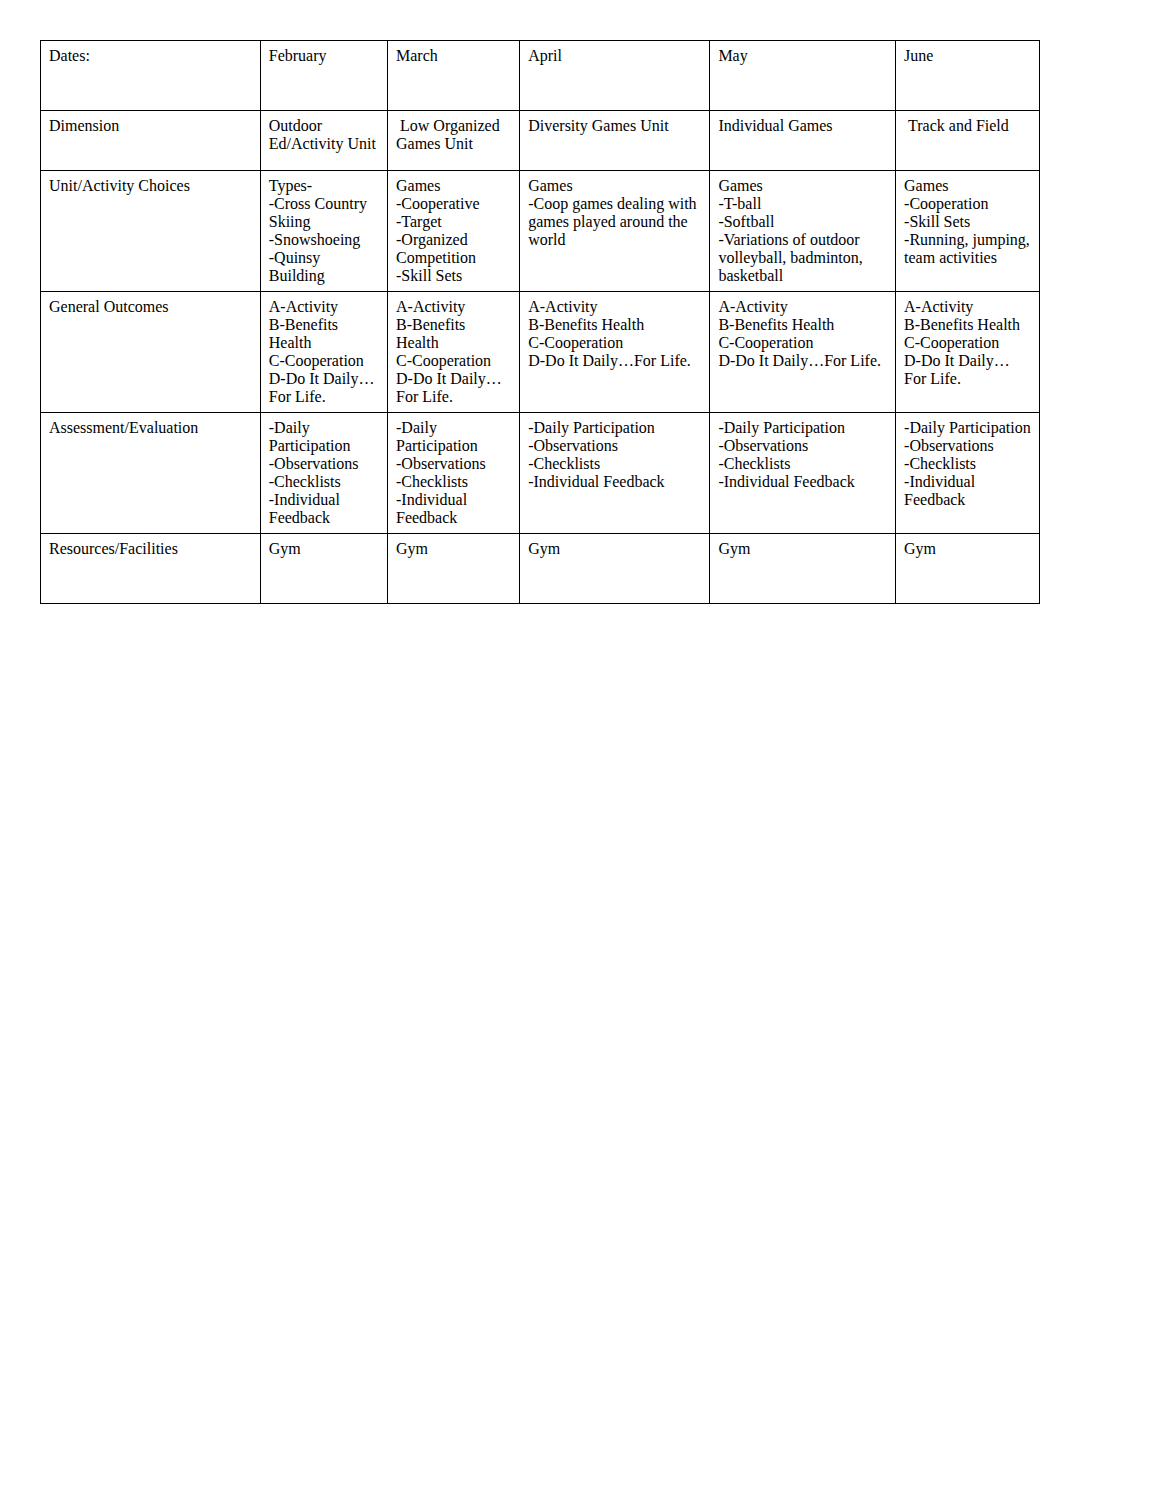| Dates: | February | March | April | May | June |
| Dimension | Outdoor Ed/Activity Unit | Low Organized Games Unit | Diversity Games Unit | Individual Games | Track and Field |
| Unit/Activity Choices | Types- -Cross Country Skiing -Snowshoeing -Quinsy Building | Games -Cooperative -Target -Organized Competition -Skill Sets | Games -Coop games dealing with games played around the world | Games -T-ball -Softball -Variations of outdoor volleyball, badminton, basketball | Games -Cooperation -Skill Sets -Running, jumping, team activities |
| General Outcomes | A-Activity B-Benefits Health C-Cooperation D-Do It Daily…For Life. | A-Activity B-Benefits Health C-Cooperation D-Do It Daily…For Life. | A-Activity B-Benefits Health C-Cooperation D-Do It Daily…For Life. | A-Activity B-Benefits Health C-Cooperation D-Do It Daily…For Life. | A-Activity B-Benefits Health C-Cooperation D-Do It Daily…For Life. |
| Assessment/Evaluation | -Daily Participation -Observations -Checklists -Individual Feedback | -Daily Participation -Observations -Checklists -Individual Feedback | -Daily Participation -Observations -Checklists -Individual Feedback | -Daily Participation -Observations -Checklists -Individual Feedback | -Daily Participation -Observations -Checklists -Individual Feedback |
| Resources/Facilities | Gym | Gym | Gym | Gym | Gym |